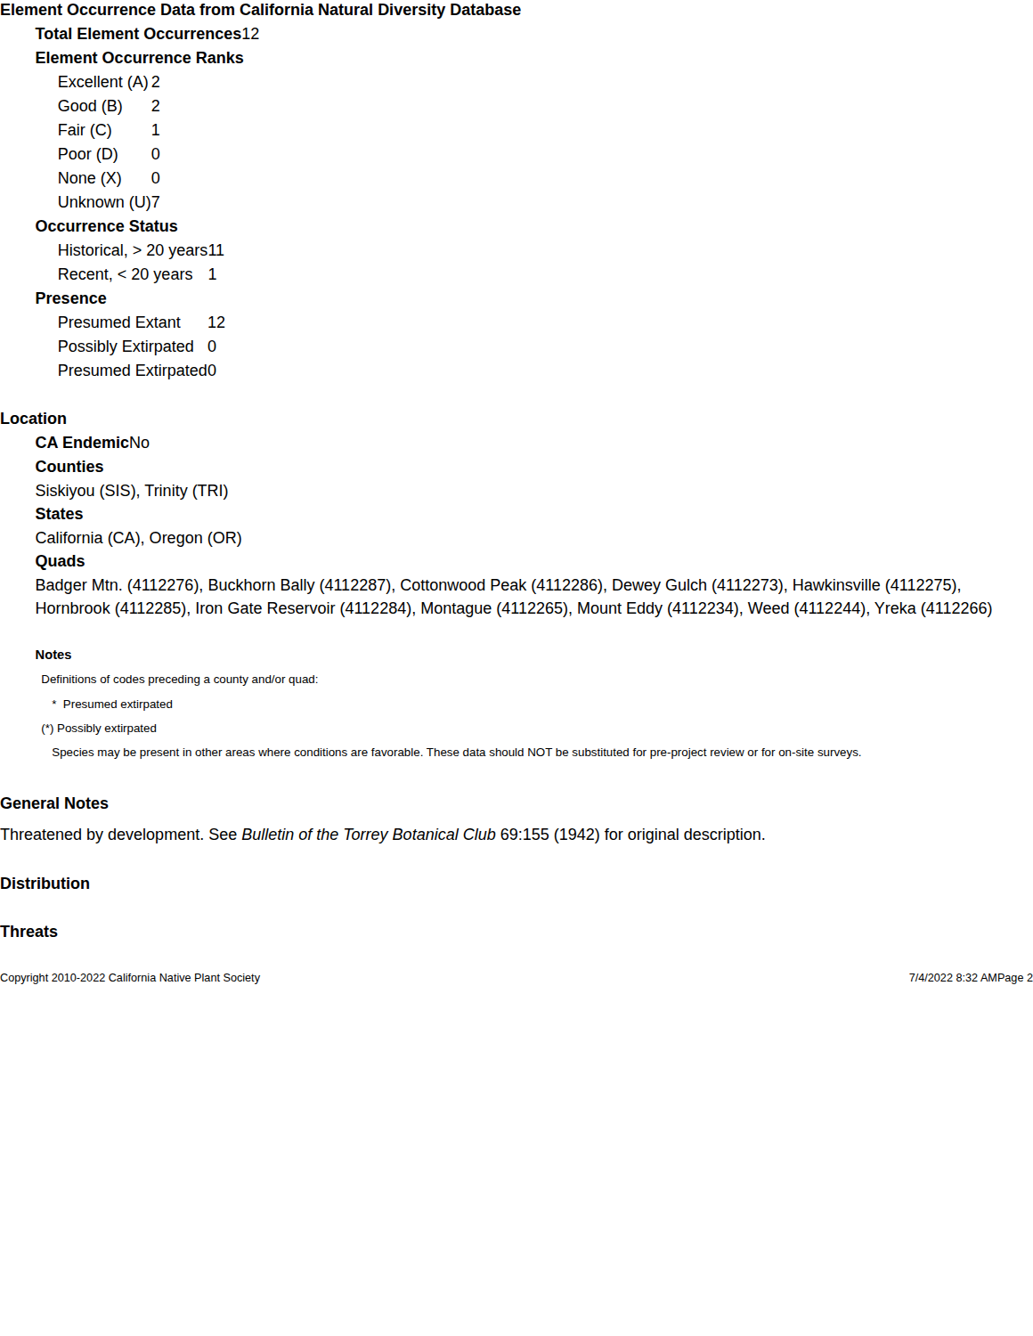Element Occurrence Data from California Natural Diversity Database
| Total Element Occurrences | 12 |
Element Occurrence Ranks
| Excellent (A) | 2 |
| Good (B) | 2 |
| Fair (C) | 1 |
| Poor (D) | 0 |
| None (X) | 0 |
| Unknown (U) | 7 |
Occurrence Status
| Historical, > 20 years | 11 |
| Recent, < 20 years | 1 |
Presence
| Presumed Extant | 12 |
| Possibly Extirpated | 0 |
| Presumed Extirpated | 0 |
Location
| CA Endemic | No |
Counties
Siskiyou (SIS), Trinity (TRI)
States
California (CA), Oregon (OR)
Quads
Badger Mtn. (4112276), Buckhorn Bally (4112287), Cottonwood Peak (4112286), Dewey Gulch (4112273), Hawkinsville (4112275), Hornbrook (4112285), Iron Gate Reservoir (4112284), Montague (4112265), Mount Eddy (4112234), Weed (4112244), Yreka (4112266)
Notes
Definitions of codes preceding a county and/or quad:
* Presumed extirpated
(*) Possibly extirpated
Species may be present in other areas where conditions are favorable. These data should NOT be substituted for pre-project review or for on-site surveys.
General Notes
Threatened by development. See Bulletin of the Torrey Botanical Club 69:155 (1942) for original description.
Distribution
Threats
Copyright 2010-2022 California Native Plant Society
7/4/2022 8:32 AM
Page 2